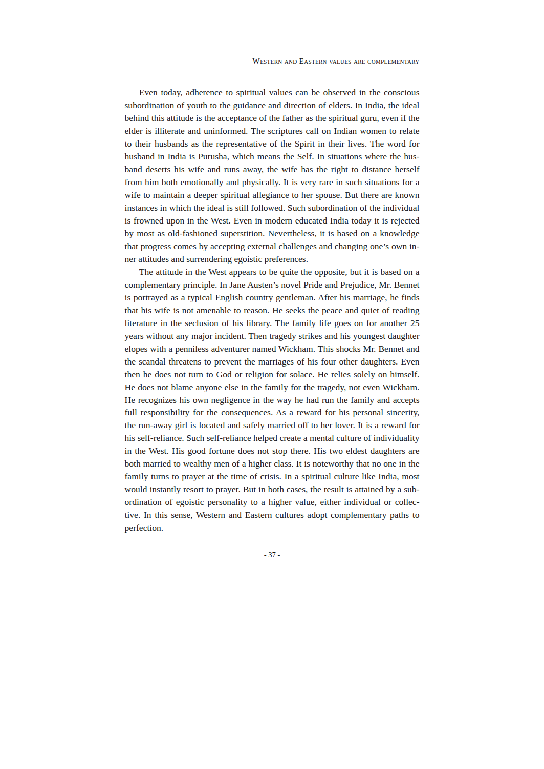Western and Eastern values are complementary
Even today, adherence to spiritual values can be observed in the conscious subordination of youth to the guidance and direction of elders. In India, the ideal behind this attitude is the acceptance of the father as the spiritual guru, even if the elder is illiterate and uninformed. The scriptures call on Indian women to relate to their husbands as the representative of the Spirit in their lives. The word for husband in India is Purusha, which means the Self. In situations where the husband deserts his wife and runs away, the wife has the right to distance herself from him both emotionally and physically. It is very rare in such situations for a wife to maintain a deeper spiritual allegiance to her spouse. But there are known instances in which the ideal is still followed. Such subordination of the individual is frowned upon in the West. Even in modern educated India today it is rejected by most as old-fashioned superstition. Nevertheless, it is based on a knowledge that progress comes by accepting external challenges and changing one’s own inner attitudes and surrendering egoistic preferences.
The attitude in the West appears to be quite the opposite, but it is based on a complementary principle. In Jane Austen’s novel Pride and Prejudice, Mr. Bennet is portrayed as a typical English country gentleman. After his marriage, he finds that his wife is not amenable to reason. He seeks the peace and quiet of reading literature in the seclusion of his library. The family life goes on for another 25 years without any major incident. Then tragedy strikes and his youngest daughter elopes with a penniless adventurer named Wickham. This shocks Mr. Bennet and the scandal threatens to prevent the marriages of his four other daughters. Even then he does not turn to God or religion for solace. He relies solely on himself. He does not blame anyone else in the family for the tragedy, not even Wickham. He recognizes his own negligence in the way he had run the family and accepts full responsibility for the consequences. As a reward for his personal sincerity, the run-away girl is located and safely married off to her lover. It is a reward for his self-reliance. Such self-reliance helped create a mental culture of individuality in the West. His good fortune does not stop there. His two eldest daughters are both married to wealthy men of a higher class. It is noteworthy that no one in the family turns to prayer at the time of crisis. In a spiritual culture like India, most would instantly resort to prayer. But in both cases, the result is attained by a subordination of egoistic personality to a higher value, either individual or collective. In this sense, Western and Eastern cultures adopt complementary paths to perfection.
- 37 -